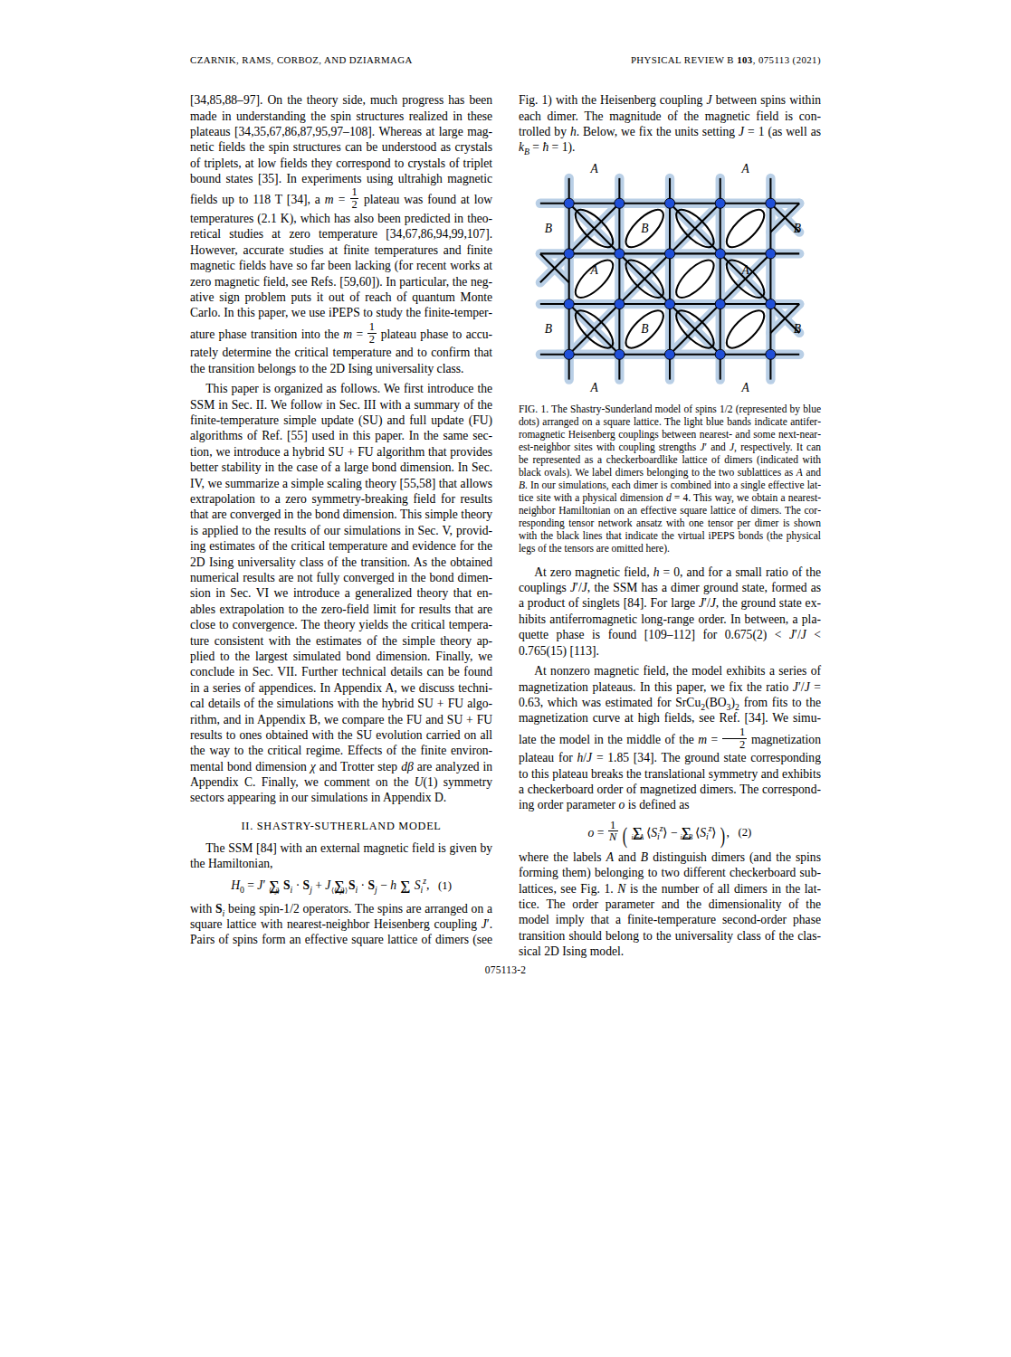Czarnik, Rams, Corboz, and Dziarmaga
Physical Review B 103, 075113 (2021)
[34,85,88–97]. On the theory side, much progress has been made in understanding the spin structures realized in these plateaus [34,35,67,86,87,95,97–108]. Whereas at large magnetic fields the spin structures can be understood as crystals of triplets, at low fields they correspond to crystals of triplet bound states [35]. In experiments using ultrahigh magnetic fields up to 118 T [34], a m = 12 plateau was found at low temperatures (2.1 K), which has also been predicted in theoretical studies at zero temperature [34,67,86,94,99,107]. However, accurate studies at finite temperatures and finite magnetic fields have so far been lacking (for recent works at zero magnetic field, see Refs. [59,60]). In particular, the negative sign problem puts it out of reach of quantum Monte Carlo. In this paper, we use iPEPS to study the finite-temperature phase transition into the m = 12 plateau phase to accurately determine the critical temperature and to confirm that the transition belongs to the 2D Ising universality class.
This paper is organized as follows. We first introduce the SSM in Sec. II. We follow in Sec. III with a summary of the finite-temperature simple update (SU) and full update (FU) algorithms of Ref. [55] used in this paper. In the same section, we introduce a hybrid SU + FU algorithm that provides better stability in the case of a large bond dimension. In Sec. IV, we summarize a simple scaling theory [55,58] that allows extrapolation to a zero symmetry-breaking field for results that are converged in the bond dimension. This simple theory is applied to the results of our simulations in Sec. V, providing estimates of the critical temperature and evidence for the 2D Ising universality class of the transition. As the obtained numerical results are not fully converged in the bond dimension in Sec. VI we introduce a generalized theory that enables extrapolation to the zero-field limit for results that are close to convergence. The theory yields the critical temperature consistent with the estimates of the simple theory applied to the largest simulated bond dimension. Finally, we conclude in Sec. VII. Further technical details can be found in a series of appendices. In Appendix A, we discuss technical details of the simulations with the hybrid SU + FU algorithm, and in Appendix B, we compare the FU and SU + FU results to ones obtained with the SU evolution carried on all the way to the critical regime. Effects of the finite environmental bond dimension χ and Trotter step dβ are analyzed in Appendix C. Finally, we comment on the U(1) symmetry sectors appearing in our simulations in Appendix D.
II. Shastry-Sutherland model
The SSM [84] with an external magnetic field is given by the Hamiltonian,
H0 = J′ Σ⟨i,j⟩ Si · Sj + J Σ⟨⟨i,j⟩⟩ Si · Sj − h Σi Siz,
(1)
with Si being spin-1/2 operators. The spins are arranged on a square lattice with nearest-neighbor Heisenberg coupling J′. Pairs of spins form an effective square lattice of dimers (see Fig. 1) with the Heisenberg coupling J between spins within each dimer. The magnitude of the magnetic field is controlled by h. Below, we fix the units setting J = 1 (as well as kB = ħ = 1).
A A B B B A A B B B A A
FIG. 1. The Shastry-Sunderland model of spins 1/2 (represented by blue dots) arranged on a square lattice. The light blue bands indicate antiferromagnetic Heisenberg couplings between nearest- and some next-nearest-neighbor sites with coupling strengths J′ and J, respectively. It can be represented as a checkerboardlike lattice of dimers (indicated with black ovals). We label dimers belonging to the two sublattices as A and B. In our simulations, each dimer is combined into a single effective lattice site with a physical dimension d = 4. This way, we obtain a nearest-neighbor Hamiltonian on an effective square lattice of dimers. The corresponding tensor network ansatz with one tensor per dimer is shown with the black lines that indicate the virtual iPEPS bonds (the physical legs of the tensors are omitted here).
At zero magnetic field, h = 0, and for a small ratio of the couplings J′/J, the SSM has a dimer ground state, formed as a product of singlets [84]. For large J′/J, the ground state exhibits antiferromagnetic long-range order. In between, a plaquette phase is found [109–112] for 0.675(2) < J′/J < 0.765(15) [113].
At nonzero magnetic field, the model exhibits a series of magnetization plateaus. In this paper, we fix the ratio J′/J = 0.63, which was estimated for SrCu2(BO3)2 from fits to the magnetization curve at high fields, see Ref. [34]. We simulate the model in the middle of the m = 12 magnetization plateau for h/J = 1.85 [34]. The ground state corresponding to this plateau breaks the translational symmetry and exhibits a checkerboard order of magnetized dimers. The corresponding order parameter o is defined as
o = 1 N ( Σi∈A ⟨Siz⟩ − Σi∈B ⟨Siz⟩ ),
(2)
where the labels A and B distinguish dimers (and the spins forming them) belonging to two different checkerboard sublattices, see Fig. 1. N is the number of all dimers in the lattice. The order parameter and the dimensionality of the model imply that a finite-temperature second-order phase transition should belong to the universality class of the classical 2D Ising model.
075113-2